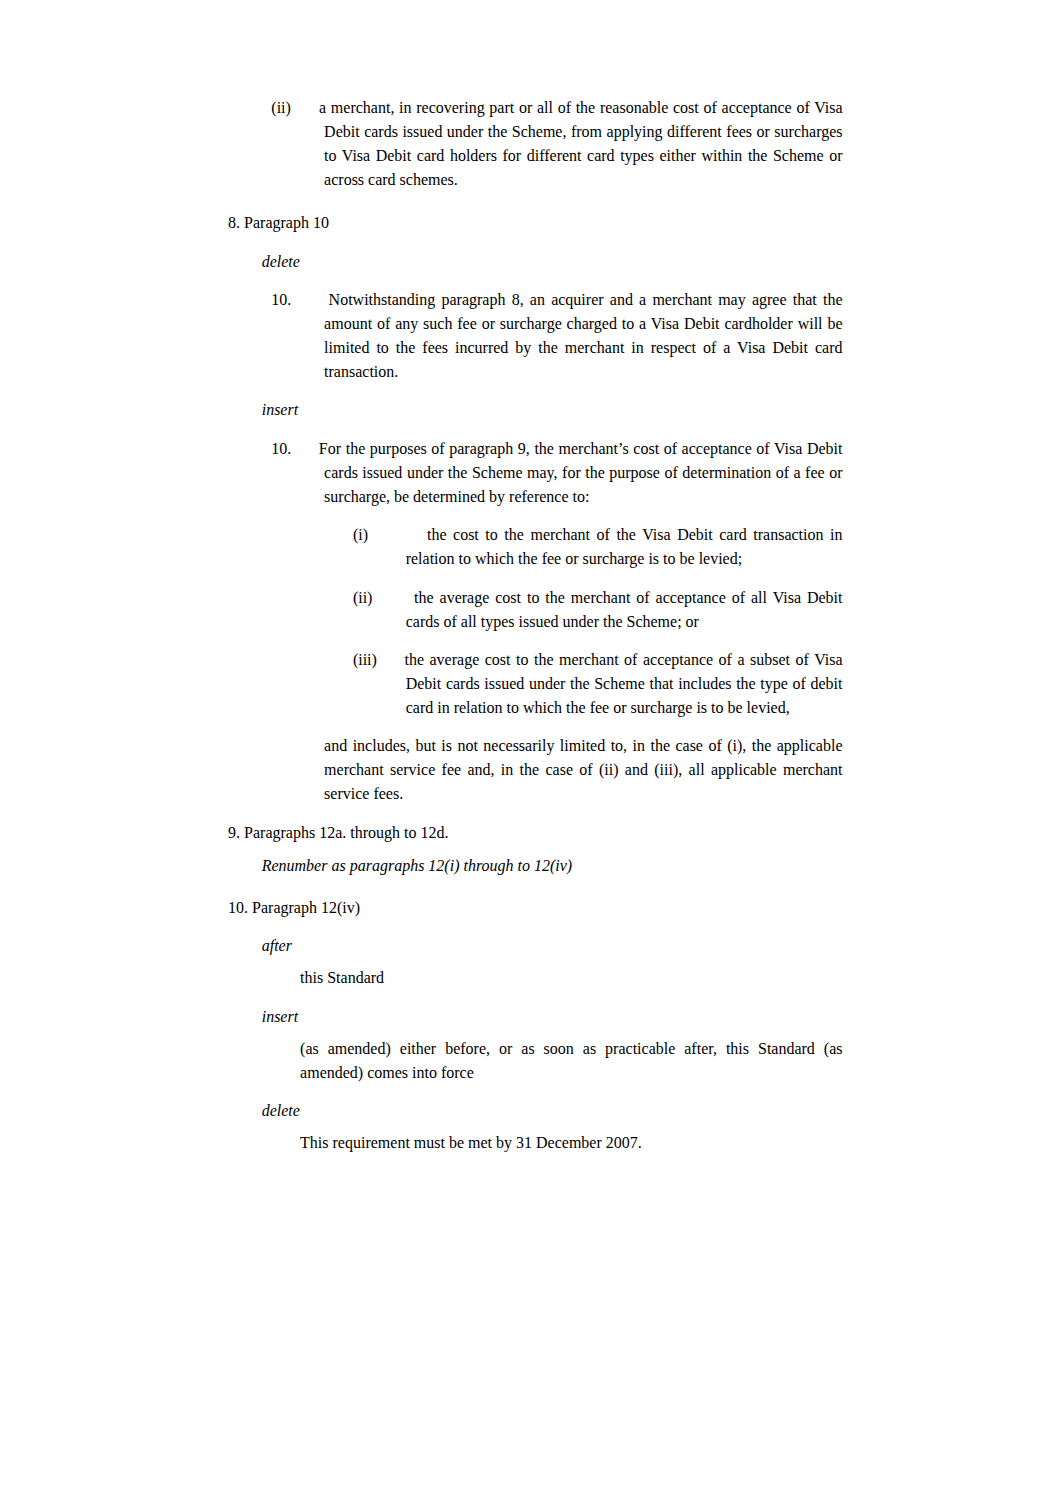(ii) a merchant, in recovering part or all of the reasonable cost of acceptance of Visa Debit cards issued under the Scheme, from applying different fees or surcharges to Visa Debit card holders for different card types either within the Scheme or across card schemes.
8. Paragraph 10
delete
10. Notwithstanding paragraph 8, an acquirer and a merchant may agree that the amount of any such fee or surcharge charged to a Visa Debit cardholder will be limited to the fees incurred by the merchant in respect of a Visa Debit card transaction.
insert
10. For the purposes of paragraph 9, the merchant’s cost of acceptance of Visa Debit cards issued under the Scheme may, for the purpose of determination of a fee or surcharge, be determined by reference to:
(i) the cost to the merchant of the Visa Debit card transaction in relation to which the fee or surcharge is to be levied;
(ii) the average cost to the merchant of acceptance of all Visa Debit cards of all types issued under the Scheme; or
(iii) the average cost to the merchant of acceptance of a subset of Visa Debit cards issued under the Scheme that includes the type of debit card in relation to which the fee or surcharge is to be levied,
and includes, but is not necessarily limited to, in the case of (i), the applicable merchant service fee and, in the case of (ii) and (iii), all applicable merchant service fees.
9. Paragraphs 12a. through to 12d.
Renumber as paragraphs 12(i) through to 12(iv)
10. Paragraph 12(iv)
after
this Standard
insert
(as amended) either before, or as soon as practicable after, this Standard (as amended) comes into force
delete
This requirement must be met by 31 December 2007.